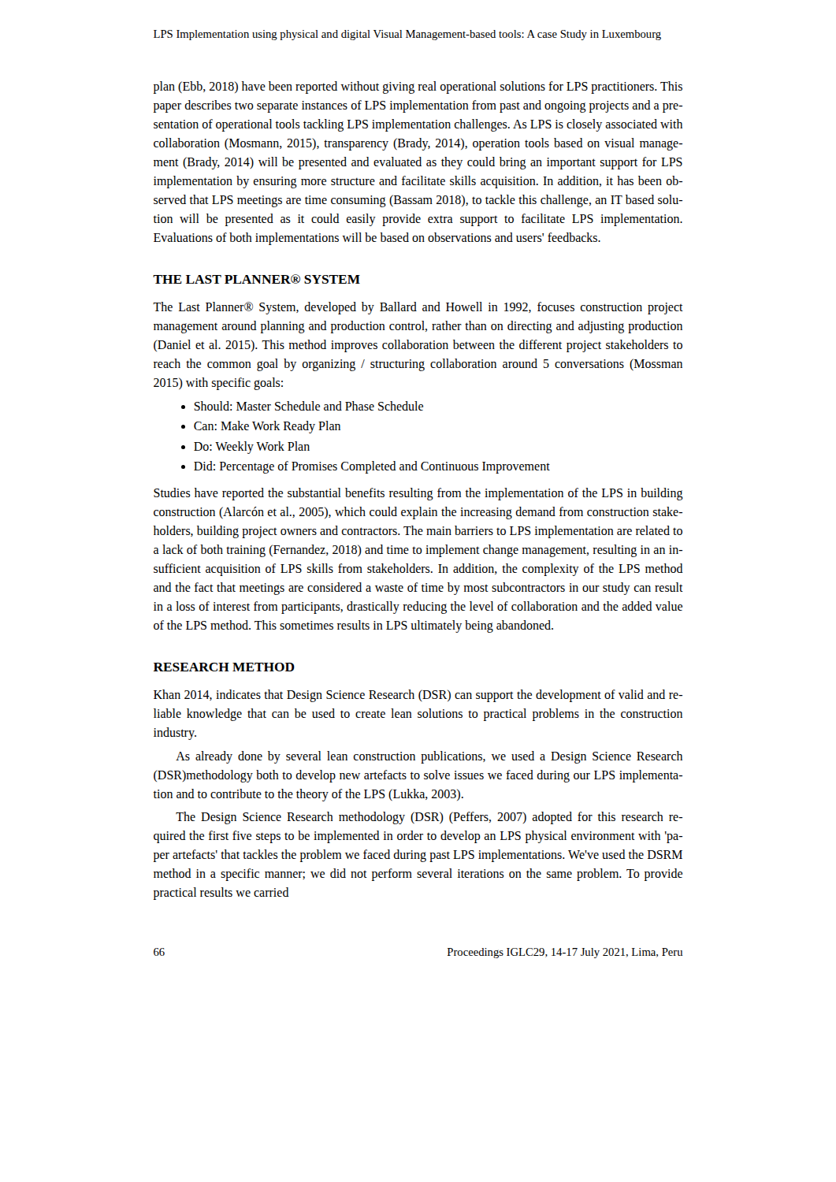LPS Implementation using physical and digital Visual Management-based tools: A case Study in Luxembourg
plan (Ebb, 2018) have been reported without giving real operational solutions for LPS practitioners. This paper describes two separate instances of LPS implementation from past and ongoing projects and a presentation of operational tools tackling LPS implementation challenges. As LPS is closely associated with collaboration (Mosmann, 2015), transparency (Brady, 2014), operation tools based on visual management (Brady, 2014) will be presented and evaluated as they could bring an important support for LPS implementation by ensuring more structure and facilitate skills acquisition. In addition, it has been observed that LPS meetings are time consuming (Bassam 2018), to tackle this challenge, an IT based solution will be presented as it could easily provide extra support to facilitate LPS implementation. Evaluations of both implementations will be based on observations and users' feedbacks.
The Last Planner® System
The Last Planner® System, developed by Ballard and Howell in 1992, focuses construction project management around planning and production control, rather than on directing and adjusting production (Daniel et al. 2015). This method improves collaboration between the different project stakeholders to reach the common goal by organizing / structuring collaboration around 5 conversations (Mossman 2015) with specific goals:
Should: Master Schedule and Phase Schedule
Can: Make Work Ready Plan
Do: Weekly Work Plan
Did: Percentage of Promises Completed and Continuous Improvement
Studies have reported the substantial benefits resulting from the implementation of the LPS in building construction (Alarcón et al., 2005), which could explain the increasing demand from construction stakeholders, building project owners and contractors. The main barriers to LPS implementation are related to a lack of both training (Fernandez, 2018) and time to implement change management, resulting in an insufficient acquisition of LPS skills from stakeholders. In addition, the complexity of the LPS method and the fact that meetings are considered a waste of time by most subcontractors in our study can result in a loss of interest from participants, drastically reducing the level of collaboration and the added value of the LPS method. This sometimes results in LPS ultimately being abandoned.
Research Method
Khan 2014, indicates that Design Science Research (DSR) can support the development of valid and reliable knowledge that can be used to create lean solutions to practical problems in the construction industry.
As already done by several lean construction publications, we used a Design Science Research (DSR)methodology both to develop new artefacts to solve issues we faced during our LPS implementation and to contribute to the theory of the LPS (Lukka, 2003).
The Design Science Research methodology (DSR) (Peffers, 2007) adopted for this research required the first five steps to be implemented in order to develop an LPS physical environment with 'paper artefacts' that tackles the problem we faced during past LPS implementations. We've used the DSRM method in a specific manner; we did not perform several iterations on the same problem. To provide practical results we carried
66 Proceedings IGLC29, 14-17 July 2021, Lima, Peru